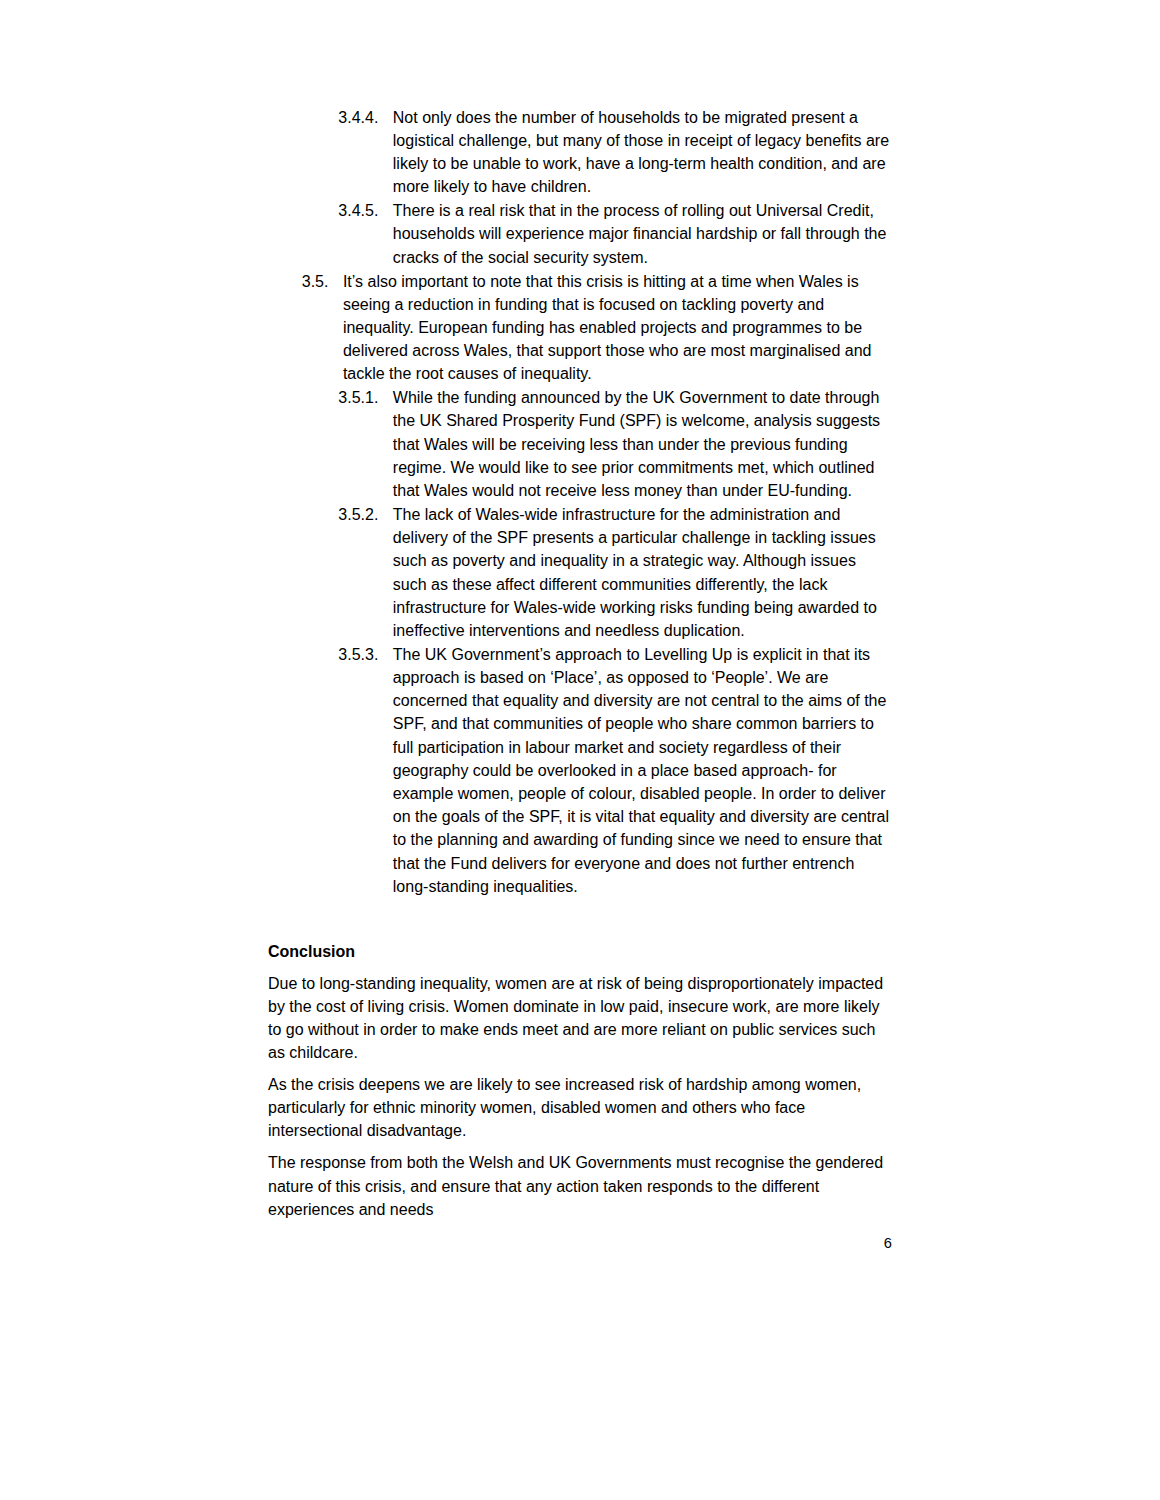3.4.4. Not only does the number of households to be migrated present a logistical challenge, but many of those in receipt of legacy benefits are likely to be unable to work, have a long-term health condition, and are more likely to have children.
3.4.5. There is a real risk that in the process of rolling out Universal Credit, households will experience major financial hardship or fall through the cracks of the social security system.
3.5. It’s also important to note that this crisis is hitting at a time when Wales is seeing a reduction in funding that is focused on tackling poverty and inequality. European funding has enabled projects and programmes to be delivered across Wales, that support those who are most marginalised and tackle the root causes of inequality.
3.5.1. While the funding announced by the UK Government to date through the UK Shared Prosperity Fund (SPF) is welcome, analysis suggests that Wales will be receiving less than under the previous funding regime. We would like to see prior commitments met, which outlined that Wales would not receive less money than under EU-funding.
3.5.2. The lack of Wales-wide infrastructure for the administration and delivery of the SPF presents a particular challenge in tackling issues such as poverty and inequality in a strategic way. Although issues such as these affect different communities differently, the lack infrastructure for Wales-wide working risks funding being awarded to ineffective interventions and needless duplication.
3.5.3. The UK Government’s approach to Levelling Up is explicit in that its approach is based on ‘Place’, as opposed to ‘People’. We are concerned that equality and diversity are not central to the aims of the SPF, and that communities of people who share common barriers to full participation in labour market and society regardless of their geography could be overlooked in a place based approach- for example women, people of colour, disabled people. In order to deliver on the goals of the SPF, it is vital that equality and diversity are central to the planning and awarding of funding since we need to ensure that that the Fund delivers for everyone and does not further entrench long-standing inequalities.
Conclusion
Due to long-standing inequality, women are at risk of being disproportionately impacted by the cost of living crisis. Women dominate in low paid, insecure work, are more likely to go without in order to make ends meet and are more reliant on public services such as childcare.
As the crisis deepens we are likely to see increased risk of hardship among women, particularly for ethnic minority women, disabled women and others who face intersectional disadvantage.
The response from both the Welsh and UK Governments must recognise the gendered nature of this crisis, and ensure that any action taken responds to the different experiences and needs
6